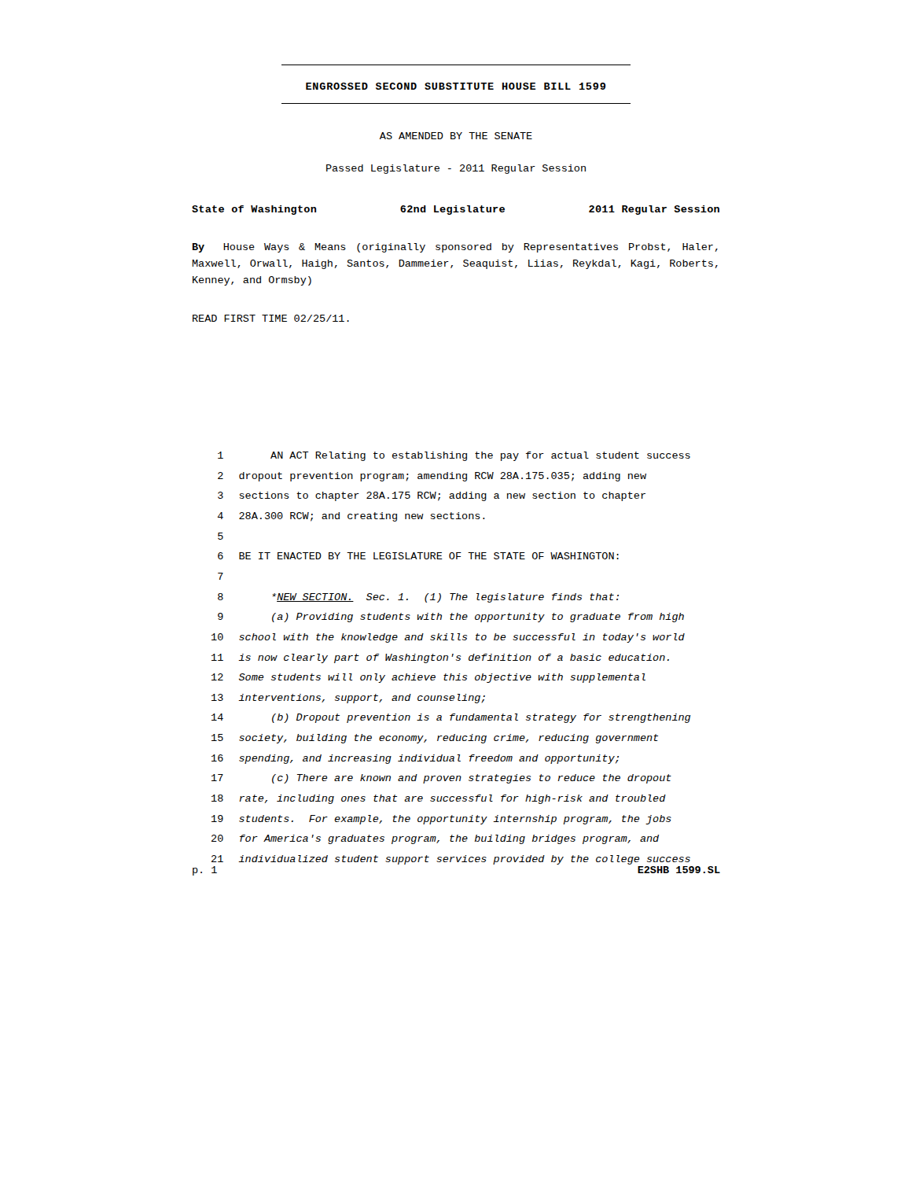ENGROSSED SECOND SUBSTITUTE HOUSE BILL 1599
AS AMENDED BY THE SENATE
Passed Legislature - 2011 Regular Session
State of Washington 62nd Legislature 2011 Regular Session
By House Ways & Means (originally sponsored by Representatives Probst, Haler, Maxwell, Orwall, Haigh, Santos, Dammeier, Seaquist, Liias, Reykdal, Kagi, Roberts, Kenney, and Ormsby)
READ FIRST TIME 02/25/11.
AN ACT Relating to establishing the pay for actual student success
dropout prevention program; amending RCW 28A.175.035; adding new
sections to chapter 28A.175 RCW; adding a new section to chapter
28A.300 RCW; and creating new sections.
BE IT ENACTED BY THE LEGISLATURE OF THE STATE OF WASHINGTON:
*NEW SECTION. Sec. 1. (1) The legislature finds that:
(a) Providing students with the opportunity to graduate from high
school with the knowledge and skills to be successful in today's world
is now clearly part of Washington's definition of a basic education.
Some students will only achieve this objective with supplemental
interventions, support, and counseling;
(b) Dropout prevention is a fundamental strategy for strengthening
society, building the economy, reducing crime, reducing government
spending, and increasing individual freedom and opportunity;
(c) There are known and proven strategies to reduce the dropout
rate, including ones that are successful for high-risk and troubled
students. For example, the opportunity internship program, the jobs
for America's graduates program, the building bridges program, and
individualized student support services provided by the college success
p. 1 E2SHB 1599.SL